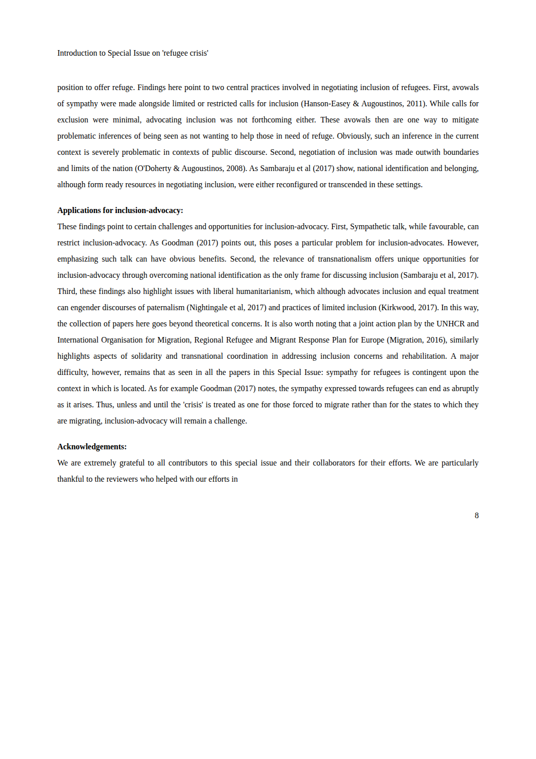Introduction to Special Issue on 'refugee crisis'
position to offer refuge. Findings here point to two central practices involved in negotiating inclusion of refugees. First, avowals of sympathy were made alongside limited or restricted calls for inclusion (Hanson-Easey & Augoustinos, 2011). While calls for exclusion were minimal, advocating inclusion was not forthcoming either. These avowals then are one way to mitigate problematic inferences of being seen as not wanting to help those in need of refuge. Obviously, such an inference in the current context is severely problematic in contexts of public discourse. Second, negotiation of inclusion was made outwith boundaries and limits of the nation (O'Doherty & Augoustinos, 2008). As Sambaraju et al (2017) show, national identification and belonging, although form ready resources in negotiating inclusion, were either reconfigured or transcended in these settings.
Applications for inclusion-advocacy:
These findings point to certain challenges and opportunities for inclusion-advocacy. First, Sympathetic talk, while favourable, can restrict inclusion-advocacy. As Goodman (2017) points out, this poses a particular problem for inclusion-advocates. However, emphasizing such talk can have obvious benefits. Second, the relevance of transnationalism offers unique opportunities for inclusion-advocacy through overcoming national identification as the only frame for discussing inclusion (Sambaraju et al, 2017). Third, these findings also highlight issues with liberal humanitarianism, which although advocates inclusion and equal treatment can engender discourses of paternalism (Nightingale et al, 2017) and practices of limited inclusion (Kirkwood, 2017). In this way, the collection of papers here goes beyond theoretical concerns. It is also worth noting that a joint action plan by the UNHCR and International Organisation for Migration, Regional Refugee and Migrant Response Plan for Europe (Migration, 2016), similarly highlights aspects of solidarity and transnational coordination in addressing inclusion concerns and rehabilitation. A major difficulty, however, remains that as seen in all the papers in this Special Issue: sympathy for refugees is contingent upon the context in which is located. As for example Goodman (2017) notes, the sympathy expressed towards refugees can end as abruptly as it arises. Thus, unless and until the 'crisis' is treated as one for those forced to migrate rather than for the states to which they are migrating, inclusion-advocacy will remain a challenge.
Acknowledgements:
We are extremely grateful to all contributors to this special issue and their collaborators for their efforts. We are particularly thankful to the reviewers who helped with our efforts in
8